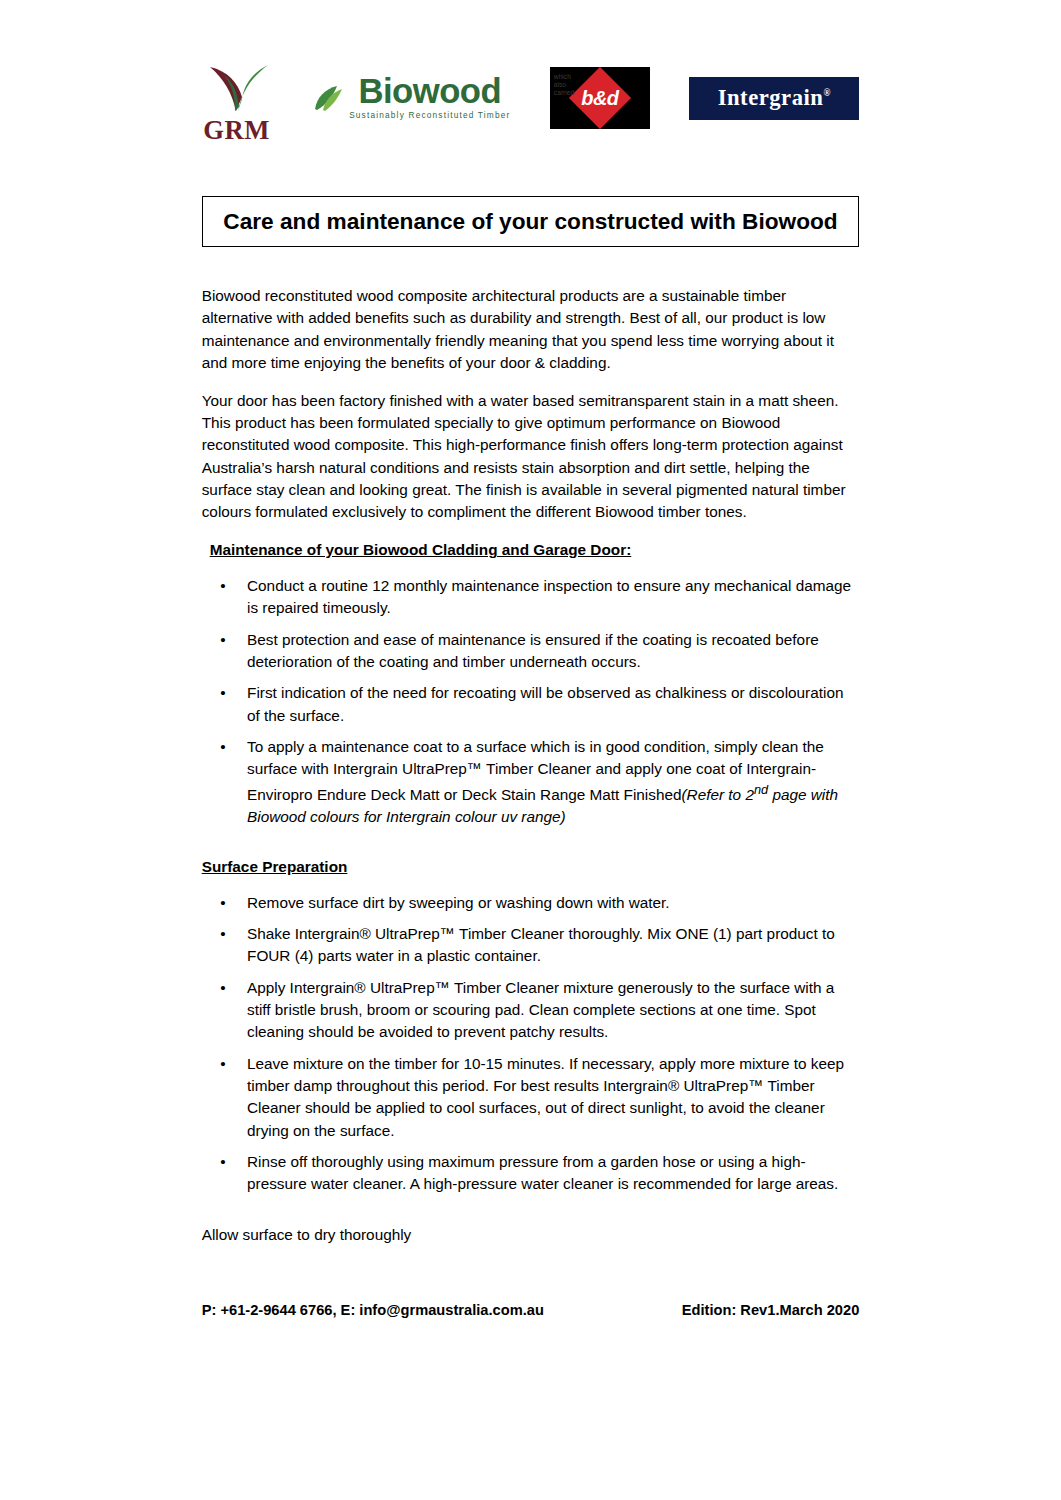GRM
Biowood
Sustainably Reconstituted Timber
which
also
carried
b&d
Intergrain®
Care and maintenance of your constructed with Biowood
Biowood reconstituted wood composite architectural products are a sustainable timber alternative with added benefits such as durability and strength. Best of all, our product is low maintenance and environmentally friendly meaning that you spend less time worrying about it and more time enjoying the benefits of your door & cladding.
Your door has been factory finished with a water based semitransparent stain in a matt sheen. This product has been formulated specially to give optimum performance on Biowood reconstituted wood composite. This high-performance finish offers long-term protection against Australia’s harsh natural conditions and resists stain absorption and dirt settle, helping the surface stay clean and looking great. The finish is available in several pigmented natural timber colours formulated exclusively to compliment the different Biowood timber tones.
Maintenance of your Biowood Cladding and Garage Door:
Conduct a routine 12 monthly maintenance inspection to ensure any mechanical damage is repaired timeously.
Best protection and ease of maintenance is ensured if the coating is recoated before deterioration of the coating and timber underneath occurs.
First indication of the need for recoating will be observed as chalkiness or discolouration of the surface.
To apply a maintenance coat to a surface which is in good condition, simply clean the surface with Intergrain UltraPrep™ Timber Cleaner and apply one coat of Intergrain- Enviropro Endure Deck Matt or Deck Stain Range Matt Finished(Refer to 2nd page with Biowood colours for Intergrain colour uv range)
Surface Preparation
Remove surface dirt by sweeping or washing down with water.
Shake Intergrain® UltraPrep™ Timber Cleaner thoroughly. Mix ONE (1) part product to FOUR (4) parts water in a plastic container.
Apply Intergrain® UltraPrep™ Timber Cleaner mixture generously to the surface with a stiff bristle brush, broom or scouring pad. Clean complete sections at one time. Spot cleaning should be avoided to prevent patchy results.
Leave mixture on the timber for 10-15 minutes. If necessary, apply more mixture to keep timber damp throughout this period. For best results Intergrain® UltraPrep™ Timber Cleaner should be applied to cool surfaces, out of direct sunlight, to avoid the cleaner drying on the surface.
Rinse off thoroughly using maximum pressure from a garden hose or using a high-pressure water cleaner. A high-pressure water cleaner is recommended for large areas.
Allow surface to dry thoroughly
P: +61-2-9644 6766, E: info@grmaustralia.com.au
Edition: Rev1.March 2020